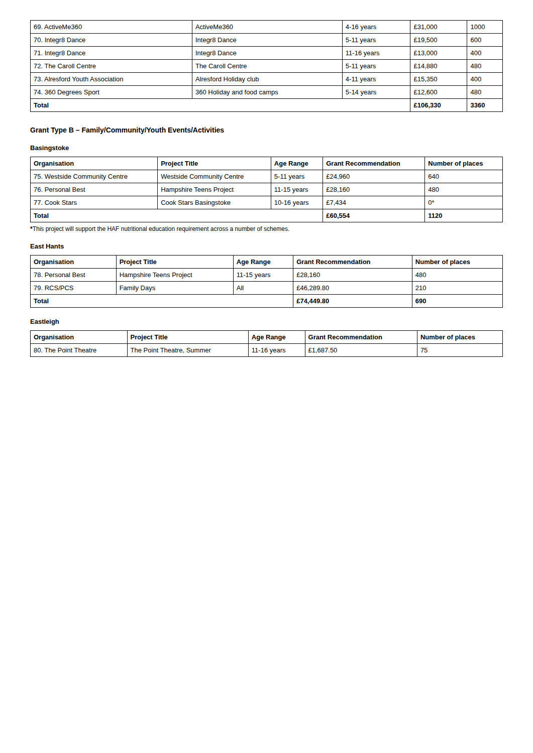| 69. ActiveMe360 | ActiveMe360 | 4-16 years | £31,000 | 1000 |
| 70. Integr8 Dance | Integr8 Dance | 5-11 years | £19,500 | 600 |
| 71. Integr8 Dance | Integr8 Dance | 11-16 years | £13,000 | 400 |
| 72. The Caroll Centre | The Caroll Centre | 5-11 years | £14,880 | 480 |
| 73. Alresford Youth Association | Alresford Holiday club | 4-11 years | £15,350 | 400 |
| 74. 360 Degrees Sport | 360 Holiday and food camps | 5-14 years | £12,600 | 480 |
| Total | £106,330 | 3360 |
Grant Type B – Family/Community/Youth Events/Activities
Basingstoke
| Organisation | Project Title | Age Range | Grant Recommendation | Number of places |
| --- | --- | --- | --- | --- |
| 75. Westside Community Centre | Westside Community Centre | 5-11 years | £24,960 | 640 |
| 76. Personal Best | Hampshire Teens Project | 11-15 years | £28,160 | 480 |
| 77. Cook Stars | Cook Stars Basingstoke | 10-16 years | £7,434 | 0* |
| Total | £60,554 | 1120 |
*This project will support the HAF nutritional education requirement across a number of schemes.
East Hants
| Organisation | Project Title | Age Range | Grant Recommendation | Number of places |
| --- | --- | --- | --- | --- |
| 78. Personal Best | Hampshire Teens Project | 11-15 years | £28,160 | 480 |
| 79. RCS/PCS | Family Days | All | £46,289.80 | 210 |
| Total | £74,449.80 | 690 |
Eastleigh
| Organisation | Project Title | Age Range | Grant Recommendation | Number of places |
| --- | --- | --- | --- | --- |
| 80. The Point Theatre | The Point Theatre, Summer | 11-16 years | £1,687.50 | 75 |